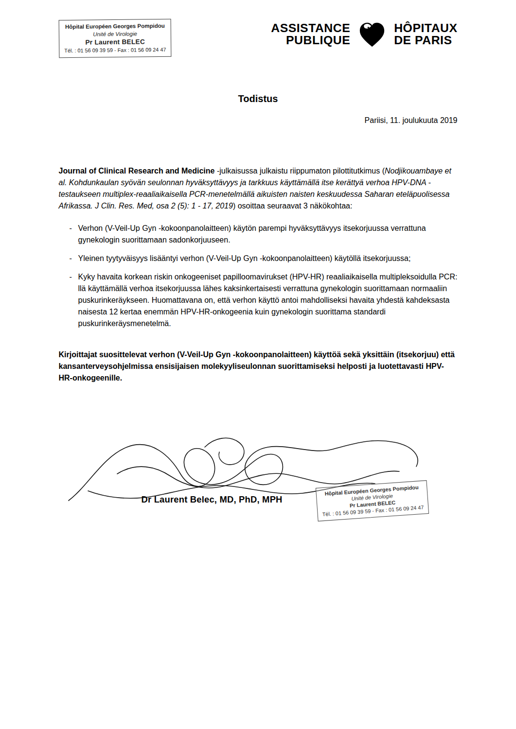Hôpital Européen Georges Pompidou
Unité de Virologie
Pr Laurent BELEC
Tél. : 01 56 09 39 59 - Fax : 01 56 09 24 47
ASSISTANCE PUBLIQUE
HÔPITAUX DE PARIS
Todistus
Pariisi, 11. joulukuuta 2019
Journal of Clinical Research and Medicine -julkaisussa julkaistu riippumaton pilottitutkimus (Nodjikouambaye et al. Kohdunkaulan syövän seulonnan hyväksyttävyys ja tarkkuus käyttämällä itse kerättyä verhoa HPV-DNA -testaukseen multiplex-reaaliaikaisella PCR-menetelmällä aikuisten naisten keskuudessa Saharan eteläpuolisessa Afrikassa. J Clin. Res. Med, osa 2 (5): 1 - 17, 2019) osoittaa seuraavat 3 näkökohtaa:
Verhon (V-Veil-Up Gyn -kokoonpanolaitteen) käytön parempi hyväksyttävyys itsekorjuussa verrattuna gynekologin suorittamaan sadonkorjuuseen.
Yleinen tyytyväisyys lisääntyi verhon (V-Veil-Up Gyn -kokoonpanolaitteen) käytöllä itsekorjuussa;
Kyky havaita korkean riskin onkogeeniset papilloomavirukset (HPV-HR) reaaliaikaisella multipleksoidulla PCR: llä käyttämällä verhoa itsekorjuussa lähes kaksinkertaisesti verrattuna gynekologin suorittamaan normaaliin puskurinkeräykseen. Huomattavana on, että verhon käyttö antoi mahdolliseksi havaita yhdestä kahdeksasta naisesta 12 kertaa enemmän HPV-HR-onkogeenia kuin gynekologin suorittama standardi puskurinkeräysmenetelmä.
Kirjoittajat suosittelevat verhon (V-Veil-Up Gyn -kokoonpanolaitteen) käyttöä sekä yksittäin (itsekorjuu) että kansanterveysohjelmissa ensisijaisen molekyyliseulonnan suorittamiseksi helposti ja luotettavasti HPV-HR-onkogeenille.
Dr Laurent Belec, MD, PhD, MPH
Hôpital Européen Georges Pompidou
Unité de Virologie
Pr Laurent BELEC
Tél. : 01 56 09 39 59 - Fax : 01 56 09 24 47